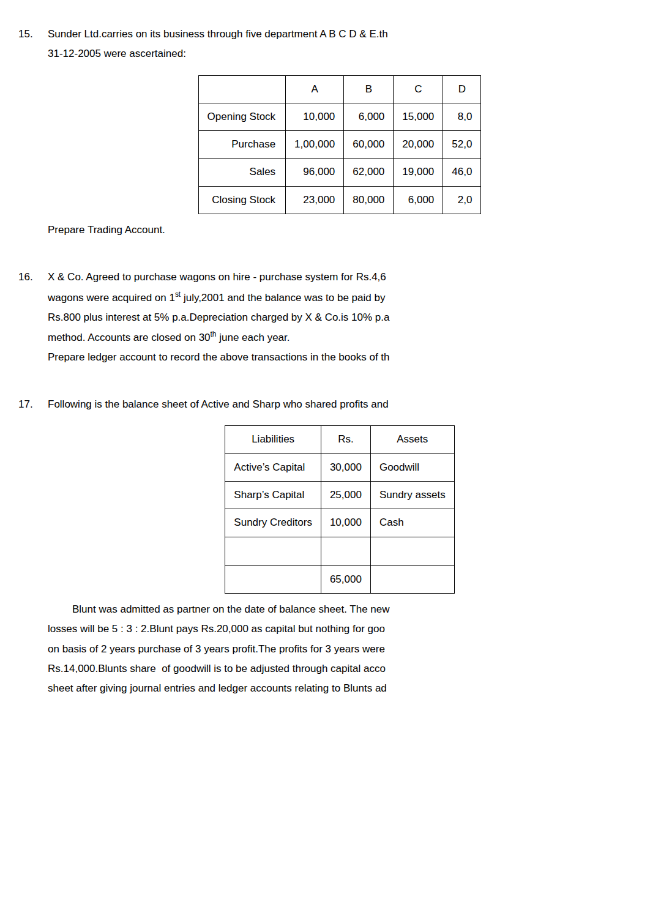15. Sunder Ltd.carries on its business through five department A B C D & E.th
31-12-2005 were ascertained:
| | A | B | C | D |
| --- | --- | --- | --- | --- |
| Opening Stock | 10,000 | 6,000 | 15,000 | 8,0 |
| Purchase | 1,00,000 | 60,000 | 20,000 | 52,0 |
| Sales | 96,000 | 62,000 | 19,000 | 46,0 |
| Closing Stock | 23,000 | 80,000 | 6,000 | 2,0 |
Prepare Trading Account.
16. X & Co. Agreed to purchase wagons on hire - purchase system for Rs.4,6
wagons were acquired on 1st july,2001 and the balance was to be paid by
Rs.800 plus interest at 5% p.a.Depreciation charged by X & Co.is 10% p.a
method. Accounts are closed on 30th june each year.
Prepare ledger account to record the above transactions in the books of th
17. Following is the balance sheet of Active and Sharp who shared profits and
| Liabilities | Rs. | Assets |
| --- | --- | --- |
| Active’s Capital | 30,000 | Goodwill |
| Sharp’s Capital | 25,000 | Sundry assets |
| Sundry Creditors | 10,000 | Cash |
| | 65,000 | |
Blunt was admitted as partner on the date of balance sheet. The new
losses will be 5 : 3 : 2.Blunt pays Rs.20,000 as capital but nothing for goo
on basis of 2 years purchase of 3 years profit.The profits for 3 years were
Rs.14,000.Blunts share of goodwill is to be adjusted through capital acco
sheet after giving journal entries and ledger accounts relating to Blunts ad